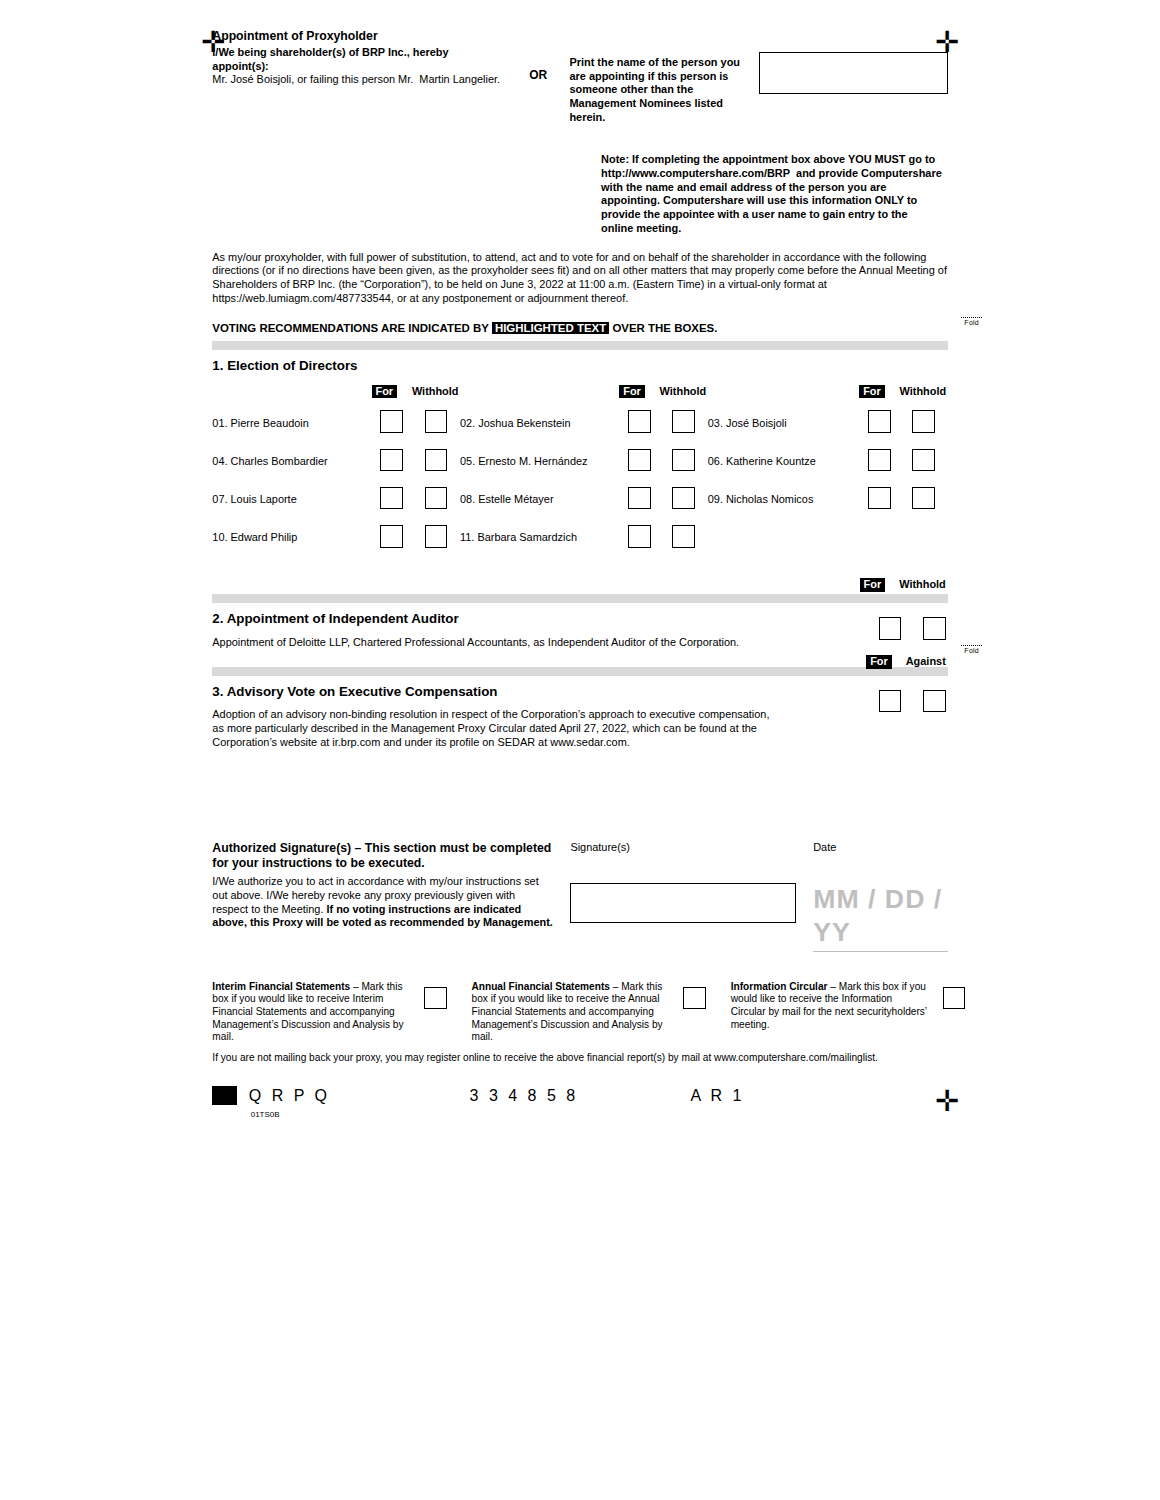✛
✛
✛
Fold
Fold
Appointment of Proxyholder
I/We being shareholder(s) of BRP Inc., hereby appoint(s):
Mr. José Boisjoli, or failing this person Mr. Martin Langelier.
OR
Print the name of the person you are appointing if this person is someone other than the Management Nominees listed herein.
Note: If completing the appointment box above YOU MUST go to http://www.computershare.com/BRP and provide Computershare with the name and email address of the person you are appointing. Computershare will use this information ONLY to provide the appointee with a user name to gain entry to the online meeting.
As my/our proxyholder, with full power of substitution, to attend, act and to vote for and on behalf of the shareholder in accordance with the following directions (or if no directions have been given, as the proxyholder sees fit) and on all other matters that may properly come before the Annual Meeting of Shareholders of BRP Inc. (the “Corporation”), to be held on June 3, 2022 at 11:00 a.m. (Eastern Time) in a virtual-only format at https://web.lumiagm.com/487733544, or at any postponement or adjournment thereof.
VOTING RECOMMENDATIONS ARE INDICATED BY HIGHLIGHTED TEXT OVER THE BOXES.
1. Election of Directors
For
Withhold
For
Withhold
For
Withhold
01. Pierre Beaudoin
02. Joshua Bekenstein
03. José Boisjoli
04. Charles Bombardier
05. Ernesto M. Hernández
06. Katherine Kountze
07. Louis Laporte
08. Estelle Métayer
09. Nicholas Nomicos
10. Edward Philip
11. Barbara Samardzich
For Withhold
2. Appointment of Independent Auditor
Appointment of Deloitte LLP, Chartered Professional Accountants, as Independent Auditor of the Corporation.
For Against
3. Advisory Vote on Executive Compensation
Adoption of an advisory non-binding resolution in respect of the Corporation’s approach to executive compensation, as more particularly described in the Management Proxy Circular dated April 27, 2022, which can be found at the Corporation’s website at ir.brp.com and under its profile on SEDAR at www.sedar.com.
Authorized Signature(s) – This section must be completed for your instructions to be executed.
I/We authorize you to act in accordance with my/our instructions set out above. I/We hereby revoke any proxy previously given with respect to the Meeting. If no voting instructions are indicated above, this Proxy will be voted as recommended by Management.
Signature(s)
Date
MM / DD / YY
Interim Financial Statements – Mark this box if you would like to receive Interim Financial Statements and accompanying Management’s Discussion and Analysis by mail.
Annual Financial Statements – Mark this box if you would like to receive the Annual Financial Statements and accompanying Management’s Discussion and Analysis by mail.
Information Circular – Mark this box if you would like to receive the Information Circular by mail for the next securityholders’ meeting.
If you are not mailing back your proxy, you may register online to receive the above financial report(s) by mail at www.computershare.com/mailinglist.
Q R P Q
3 3 4 8 5 8
A R 1
01TS0B